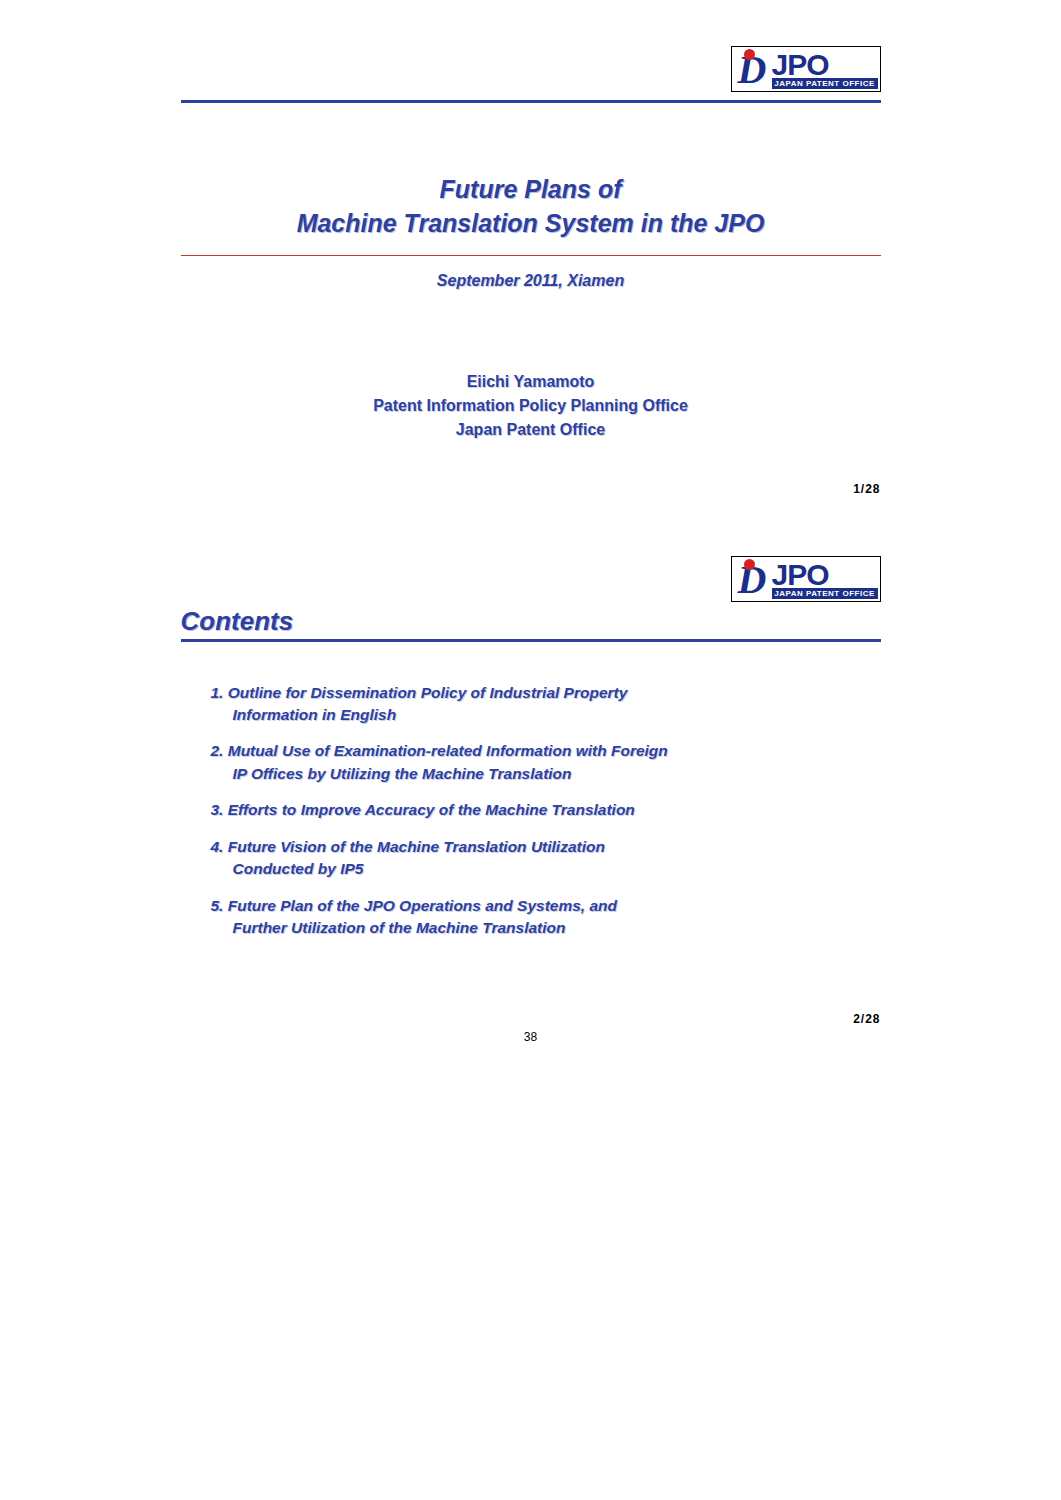D JPO JAPAN PATENT OFFICE
Future Plans of
Machine Translation System in the JPO
September 2011, Xiamen
Eiichi Yamamoto
Patent Information Policy Planning Office
Japan Patent Office
1/28
D JPO JAPAN PATENT OFFICE
Contents
1. Outline for Dissemination Policy of Industrial Property Information in English
2. Mutual Use of Examination-related Information with Foreign IP Offices by Utilizing the Machine Translation
3. Efforts to Improve Accuracy of the Machine Translation
4. Future Vision of the Machine Translation Utilization Conducted by IP5
5. Future Plan of the JPO Operations and Systems, and Further Utilization of the Machine Translation
2/28 38